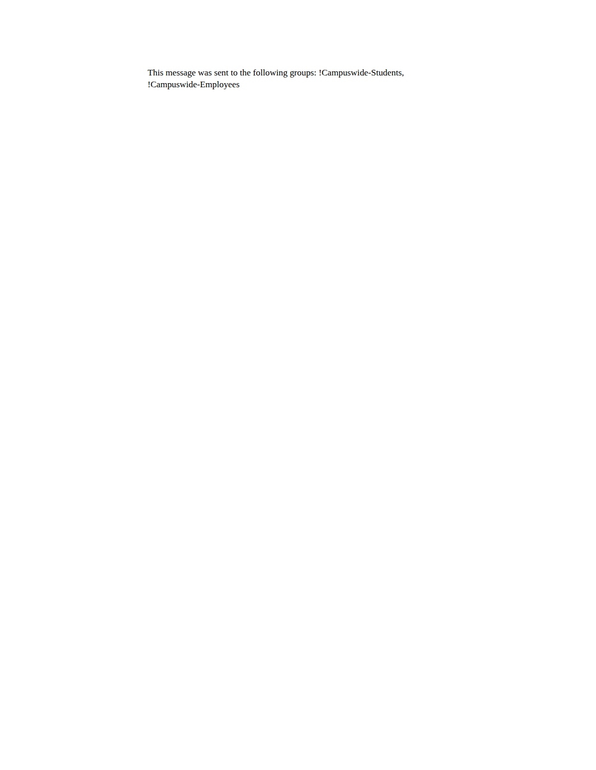This message was sent to the following groups: !Campuswide-Students, !Campuswide-Employees